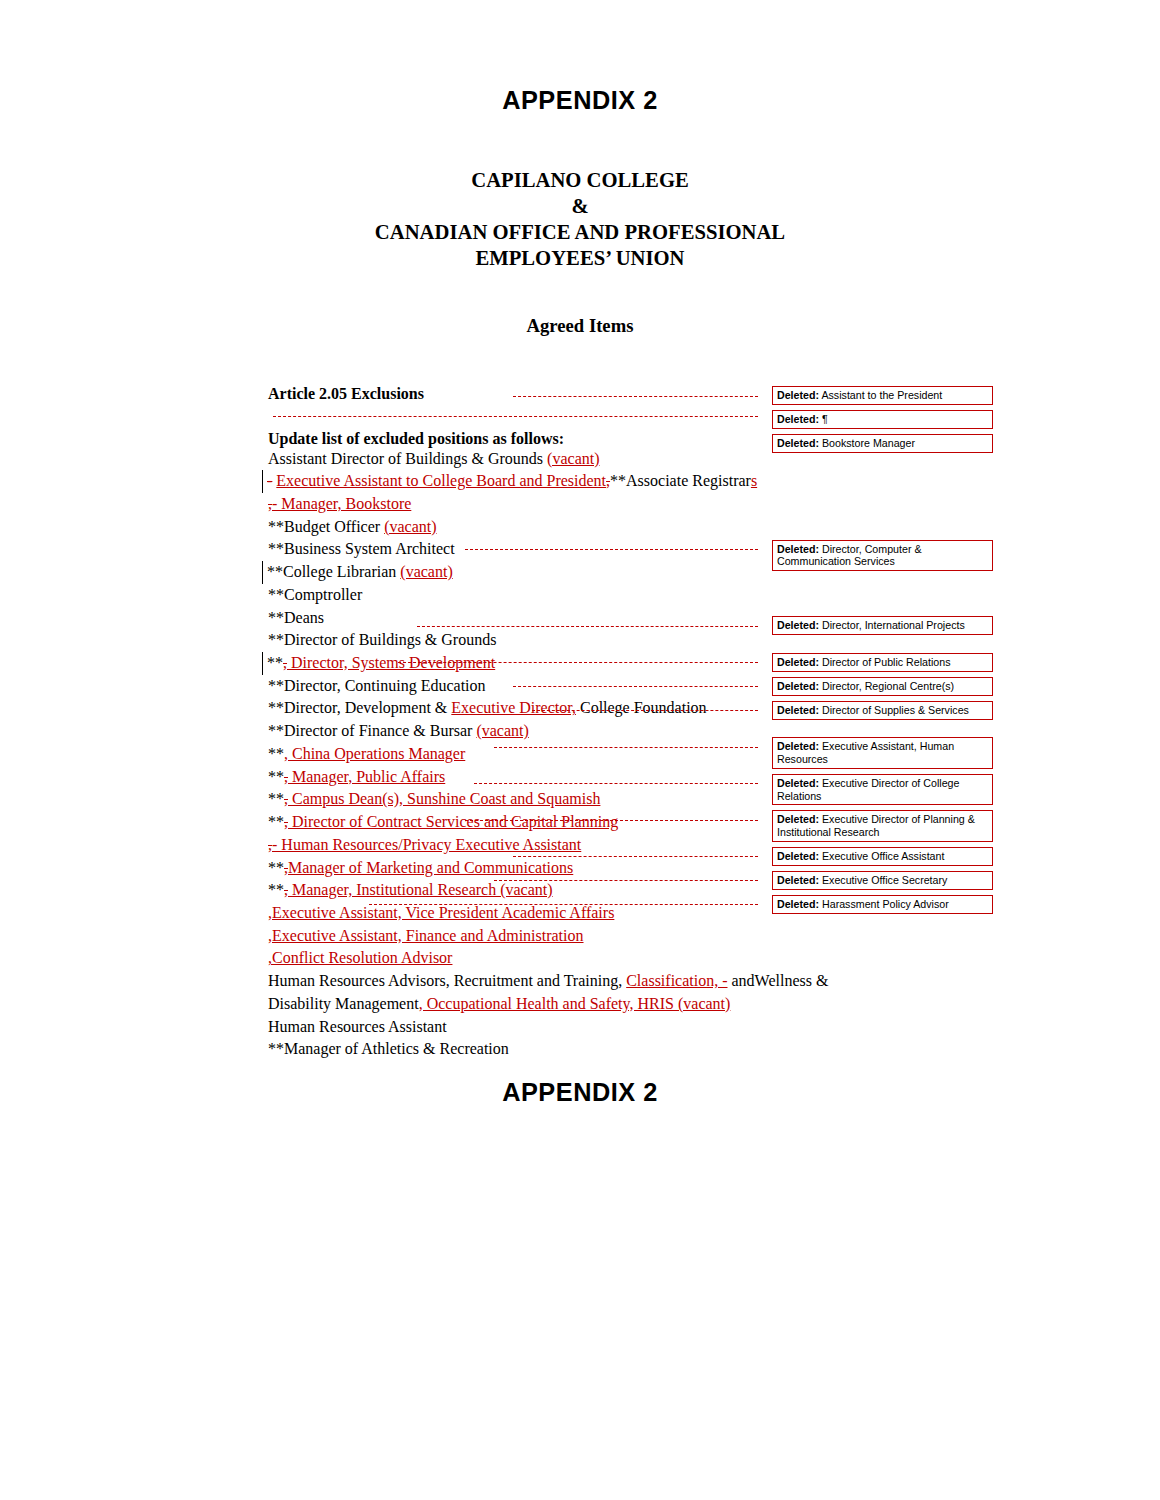APPENDIX 2
CAPILANO COLLEGE
&
CANADIAN OFFICE AND PROFESSIONAL
EMPLOYEES’ UNION
Agreed Items
Article 2.05 Exclusions
Update list of excluded positions as follows:
Assistant Director of Buildings & Grounds (vacant)
- Executive Assistant to College Board and President,**Associate Registrars
,- Manager, Bookstore
**Budget Officer (vacant)
**Business System Architect
**College Librarian (vacant)
**Comptroller
**Deans
**Director of Buildings & Grounds
**, Director, Systems Development
**Director, Continuing Education
**Director, Development & Executive Director, College Foundation
**Director of Finance & Bursar (vacant)
**, China Operations Manager
**, Manager, Public Affairs
**, Campus Dean(s), Sunshine Coast and Squamish
**, Director of Contract Services and Capital Planning
,- Human Resources/Privacy Executive Assistant
**, Manager of Marketing and Communications
**, Manager, Institutional Research (vacant)
,Executive Assistant, Vice President Academic Affairs
,Executive Assistant, Finance and Administration
,Conflict Resolution Advisor
Human Resources Advisors, Recruitment and Training, Classification, - andWellness &
Disability Management, Occupational Health and Safety, HRIS (vacant)
Human Resources Assistant
**Manager of Athletics & Recreation
APPENDIX 2
Deleted: Assistant to the President
Deleted: ¶
Deleted: Bookstore Manager
Deleted: Director, Computer & Communication Services
Deleted: Director, International Projects
Deleted: Director of Public Relations
Deleted: Director, Regional Centre(s)
Deleted: Director of Supplies & Services
Deleted: Executive Assistant, Human Resources
Deleted: Executive Director of College Relations
Deleted: Executive Director of Planning & Institutional Research
Deleted: Executive Office Assistant
Deleted: Executive Office Secretary
Deleted: Harassment Policy Advisor